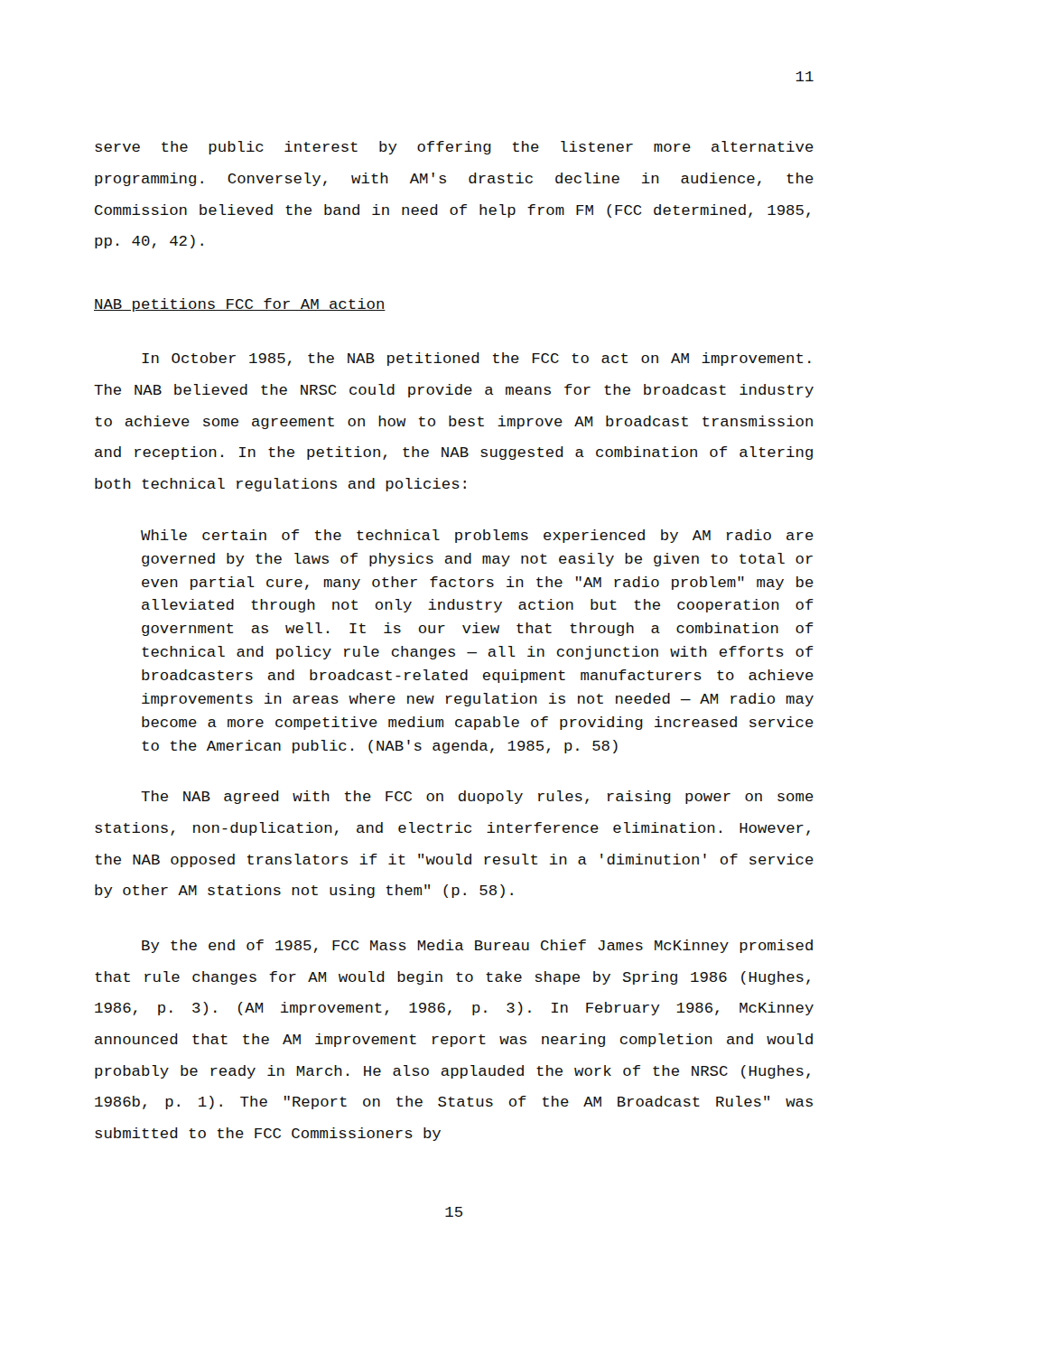11
serve the public interest by offering the listener more alternative programming. Conversely, with AM's drastic decline in audience, the Commission believed the band in need of help from FM (FCC determined, 1985, pp. 40, 42).
NAB petitions FCC for AM action
In October 1985, the NAB petitioned the FCC to act on AM improvement. The NAB believed the NRSC could provide a means for the broadcast industry to achieve some agreement on how to best improve AM broadcast transmission and reception. In the petition, the NAB suggested a combination of altering both technical regulations and policies:
While certain of the technical problems experienced by AM radio are governed by the laws of physics and may not easily be given to total or even partial cure, many other factors in the "AM radio problem" may be alleviated through not only industry action but the cooperation of government as well. It is our view that through a combination of technical and policy rule changes — all in conjunction with efforts of broadcasters and broadcast-related equipment manufacturers to achieve improvements in areas where new regulation is not needed — AM radio may become a more competitive medium capable of providing increased service to the American public. (NAB's agenda, 1985, p. 58)
The NAB agreed with the FCC on duopoly rules, raising power on some stations, non-duplication, and electric interference elimination. However, the NAB opposed translators if it "would result in a 'diminution' of service by other AM stations not using them" (p. 58).
By the end of 1985, FCC Mass Media Bureau Chief James McKinney promised that rule changes for AM would begin to take shape by Spring 1986 (Hughes, 1986, p. 3). (AM improvement, 1986, p. 3). In February 1986, McKinney announced that the AM improvement report was nearing completion and would probably be ready in March. He also applauded the work of the NRSC (Hughes, 1986b, p. 1). The "Report on the Status of the AM Broadcast Rules" was submitted to the FCC Commissioners by
15